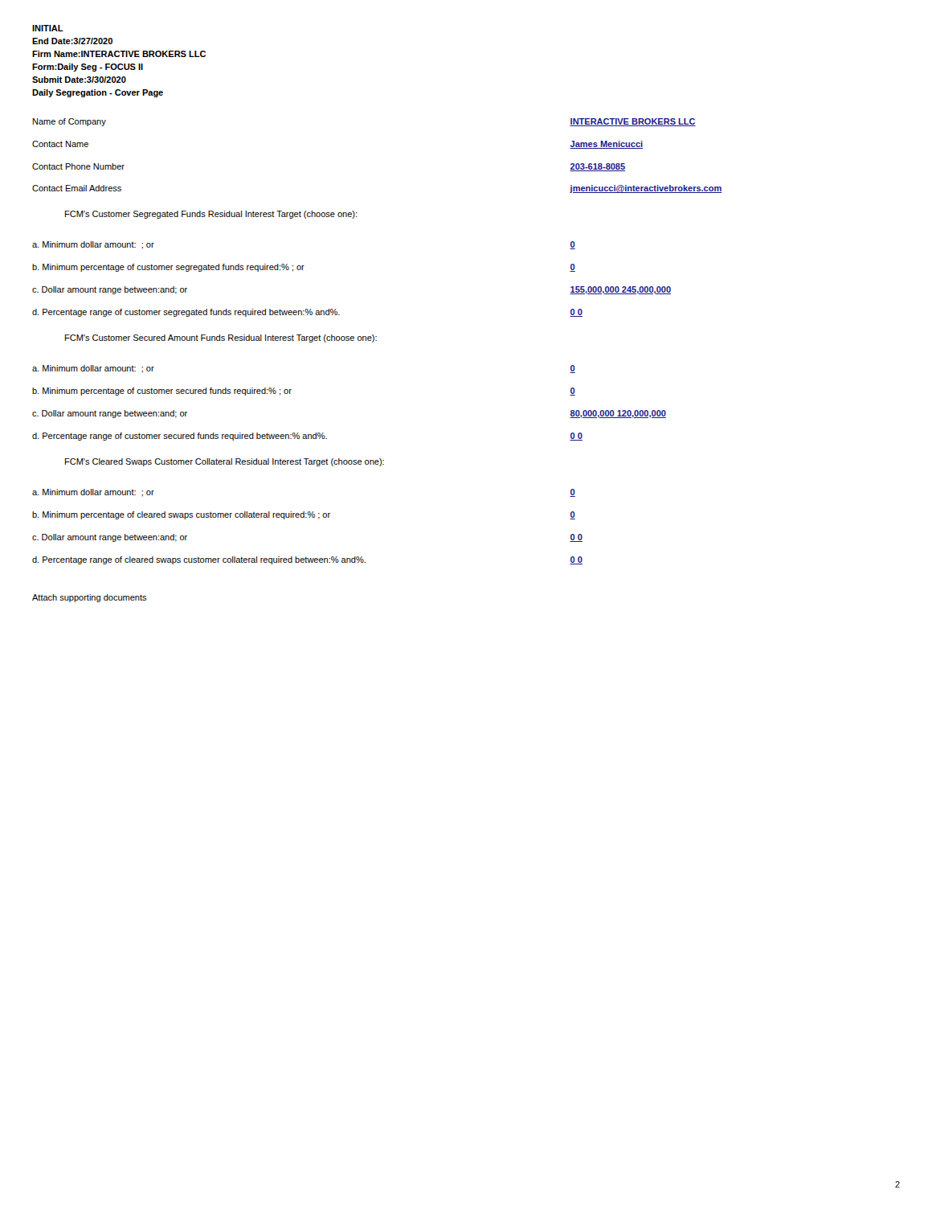INITIAL
End Date:3/27/2020
Firm Name:INTERACTIVE BROKERS LLC
Form:Daily Seg - FOCUS II
Submit Date:3/30/2020
Daily Segregation - Cover Page
| Name of Company | INTERACTIVE BROKERS LLC |
| Contact Name | James Menicucci |
| Contact Phone Number | 203-618-8085 |
| Contact Email Address | jmenicucci@interactivebrokers.com |
FCM's Customer Segregated Funds Residual Interest Target (choose one):
| a. Minimum dollar amount: ; or | 0 |
| b. Minimum percentage of customer segregated funds required:% ; or | 0 |
| c. Dollar amount range between:and; or | 155,000,000 245,000,000 |
| d. Percentage range of customer segregated funds required between:% and%. | 0 0 |
FCM's Customer Secured Amount Funds Residual Interest Target (choose one):
| a. Minimum dollar amount: ; or | 0 |
| b. Minimum percentage of customer secured funds required:% ; or | 0 |
| c. Dollar amount range between:and; or | 80,000,000 120,000,000 |
| d. Percentage range of customer secured funds required between:% and%. | 0 0 |
FCM's Cleared Swaps Customer Collateral Residual Interest Target (choose one):
| a. Minimum dollar amount: ; or | 0 |
| b. Minimum percentage of cleared swaps customer collateral required:% ; or | 0 |
| c. Dollar amount range between:and; or | 0 0 |
| d. Percentage range of cleared swaps customer collateral required between:% and%. | 0 0 |
Attach supporting documents
2